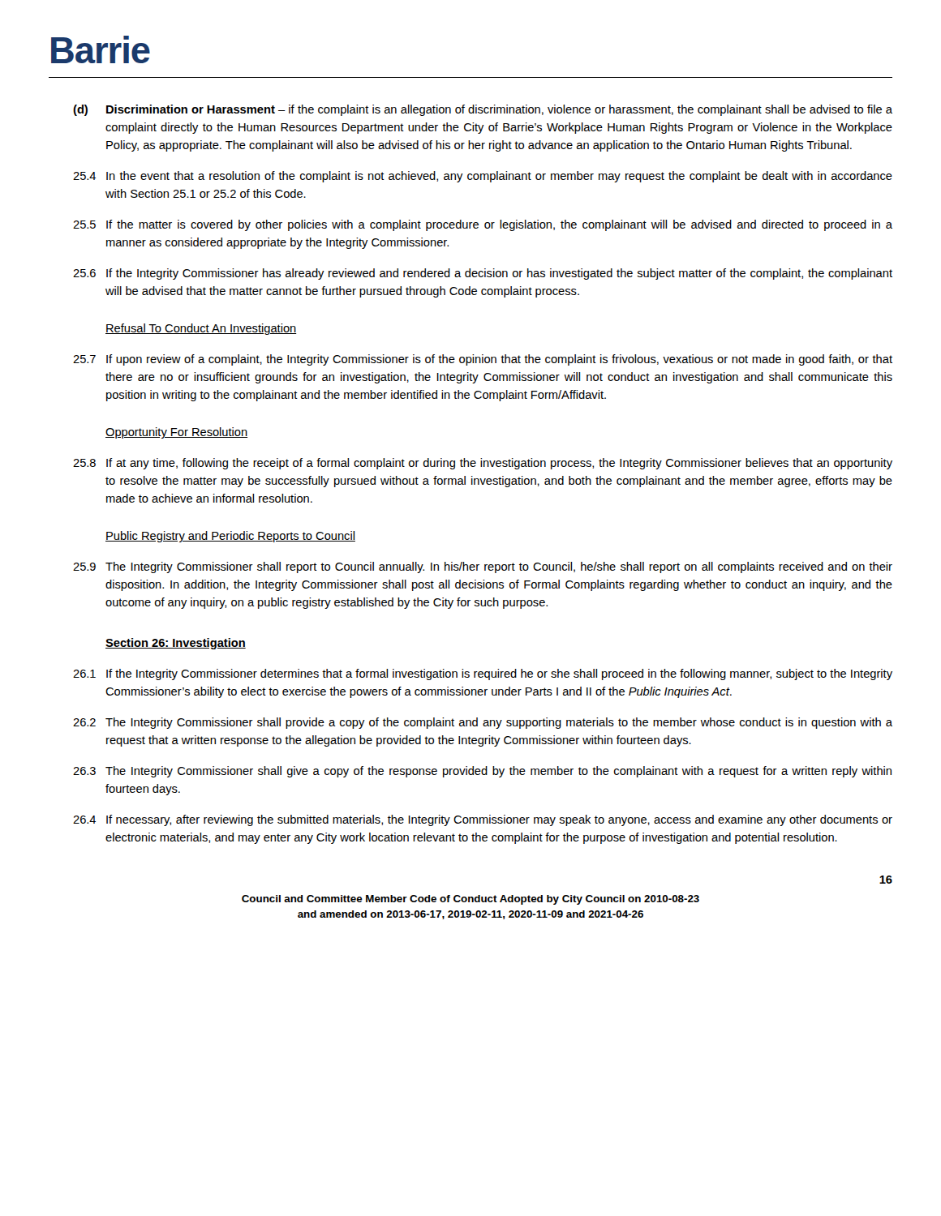Barrie
(d)
Discrimination or Harassment – if the complaint is an allegation of discrimination, violence or harassment, the complainant shall be advised to file a complaint directly to the Human Resources Department under the City of Barrie’s Workplace Human Rights Program or Violence in the Workplace Policy, as appropriate. The complainant will also be advised of his or her right to advance an application to the Ontario Human Rights Tribunal.
25.4
In the event that a resolution of the complaint is not achieved, any complainant or member may request the complaint be dealt with in accordance with Section 25.1 or 25.2 of this Code.
25.5
If the matter is covered by other policies with a complaint procedure or legislation, the complainant will be advised and directed to proceed in a manner as considered appropriate by the Integrity Commissioner.
25.6
If the Integrity Commissioner has already reviewed and rendered a decision or has investigated the subject matter of the complaint, the complainant will be advised that the matter cannot be further pursued through Code complaint process.
Refusal To Conduct An Investigation
25.7
If upon review of a complaint, the Integrity Commissioner is of the opinion that the complaint is frivolous, vexatious or not made in good faith, or that there are no or insufficient grounds for an investigation, the Integrity Commissioner will not conduct an investigation and shall communicate this position in writing to the complainant and the member identified in the Complaint Form/Affidavit.
Opportunity For Resolution
25.8
If at any time, following the receipt of a formal complaint or during the investigation process, the Integrity Commissioner believes that an opportunity to resolve the matter may be successfully pursued without a formal investigation, and both the complainant and the member agree, efforts may be made to achieve an informal resolution.
Public Registry and Periodic Reports to Council
25.9
The Integrity Commissioner shall report to Council annually. In his/her report to Council, he/she shall report on all complaints received and on their disposition. In addition, the Integrity Commissioner shall post all decisions of Formal Complaints regarding whether to conduct an inquiry, and the outcome of any inquiry, on a public registry established by the City for such purpose.
Section 26: Investigation
26.1
If the Integrity Commissioner determines that a formal investigation is required he or she shall proceed in the following manner, subject to the Integrity Commissioner’s ability to elect to exercise the powers of a commissioner under Parts I and II of the Public Inquiries Act.
26.2
The Integrity Commissioner shall provide a copy of the complaint and any supporting materials to the member whose conduct is in question with a request that a written response to the allegation be provided to the Integrity Commissioner within fourteen days.
26.3
The Integrity Commissioner shall give a copy of the response provided by the member to the complainant with a request for a written reply within fourteen days.
26.4
If necessary, after reviewing the submitted materials, the Integrity Commissioner may speak to anyone, access and examine any other documents or electronic materials, and may enter any City work location relevant to the complaint for the purpose of investigation and potential resolution.
16
Council and Committee Member Code of Conduct Adopted by City Council on 2010-08-23
and amended on 2013-06-17, 2019-02-11, 2020-11-09 and 2021-04-26